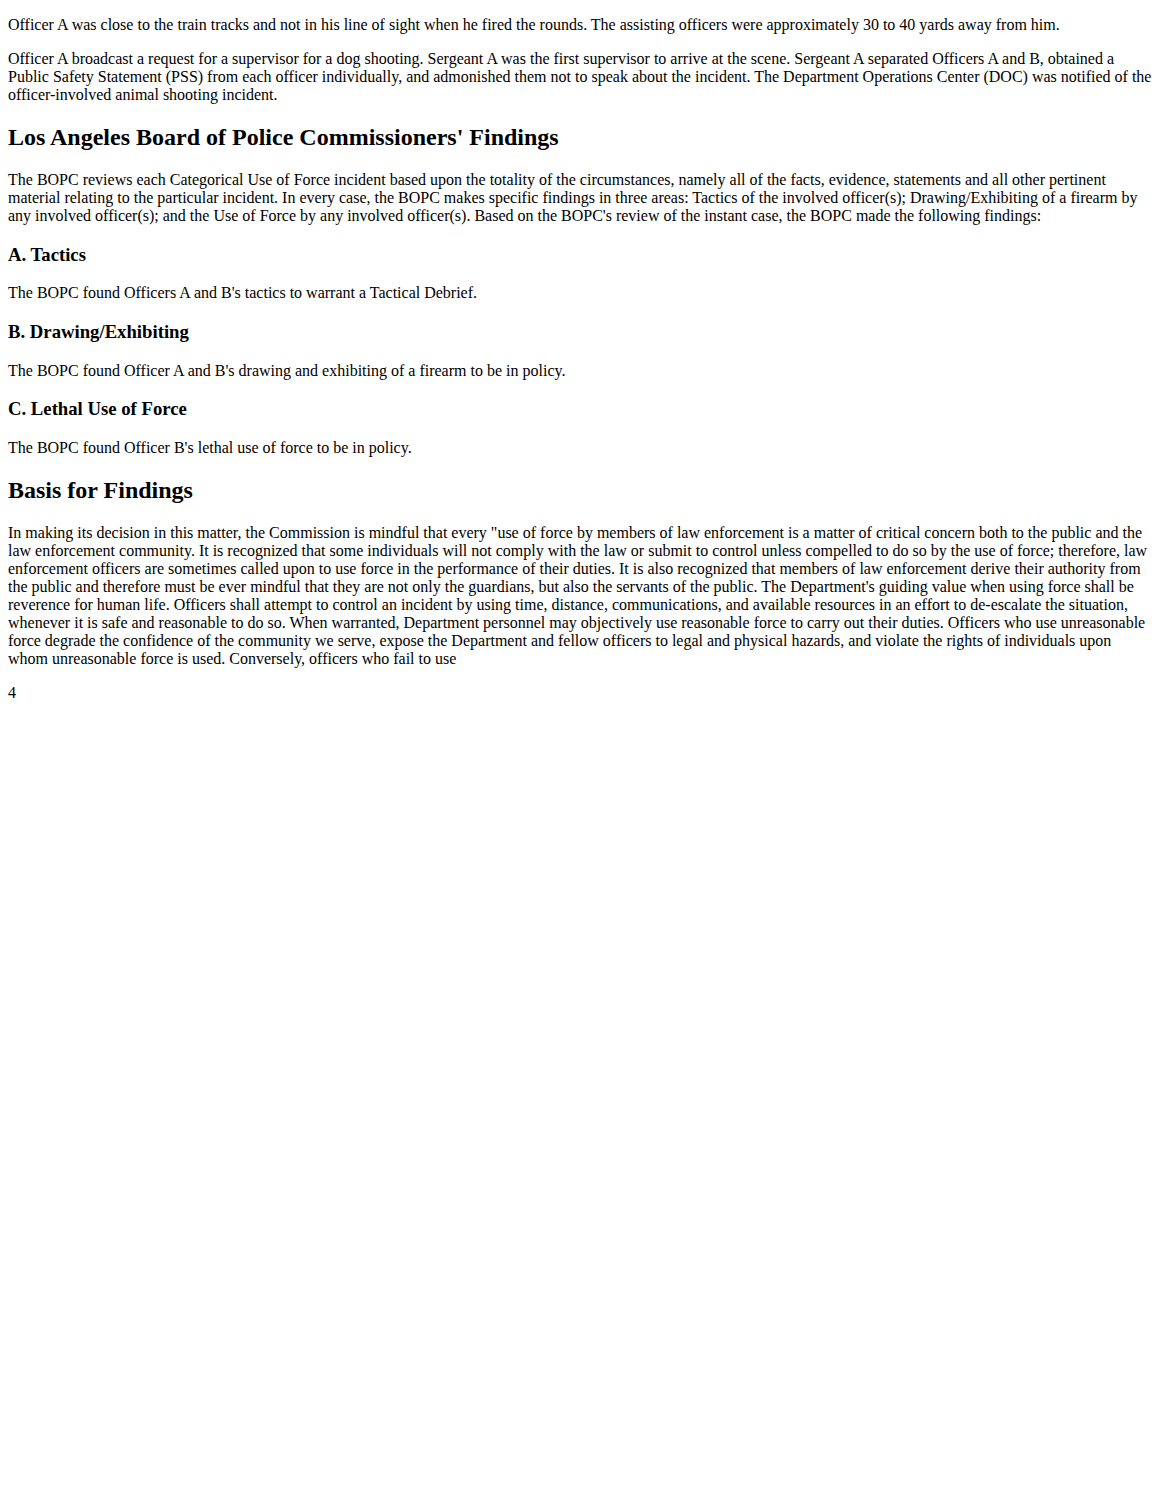Officer A was close to the train tracks and not in his line of sight when he fired the rounds. The assisting officers were approximately 30 to 40 yards away from him.
Officer A broadcast a request for a supervisor for a dog shooting. Sergeant A was the first supervisor to arrive at the scene. Sergeant A separated Officers A and B, obtained a Public Safety Statement (PSS) from each officer individually, and admonished them not to speak about the incident. The Department Operations Center (DOC) was notified of the officer-involved animal shooting incident.
Los Angeles Board of Police Commissioners' Findings
The BOPC reviews each Categorical Use of Force incident based upon the totality of the circumstances, namely all of the facts, evidence, statements and all other pertinent material relating to the particular incident. In every case, the BOPC makes specific findings in three areas: Tactics of the involved officer(s); Drawing/Exhibiting of a firearm by any involved officer(s); and the Use of Force by any involved officer(s). Based on the BOPC's review of the instant case, the BOPC made the following findings:
A. Tactics
The BOPC found Officers A and B's tactics to warrant a Tactical Debrief.
B. Drawing/Exhibiting
The BOPC found Officer A and B's drawing and exhibiting of a firearm to be in policy.
C. Lethal Use of Force
The BOPC found Officer B's lethal use of force to be in policy.
Basis for Findings
In making its decision in this matter, the Commission is mindful that every "use of force by members of law enforcement is a matter of critical concern both to the public and the law enforcement community. It is recognized that some individuals will not comply with the law or submit to control unless compelled to do so by the use of force; therefore, law enforcement officers are sometimes called upon to use force in the performance of their duties. It is also recognized that members of law enforcement derive their authority from the public and therefore must be ever mindful that they are not only the guardians, but also the servants of the public. The Department's guiding value when using force shall be reverence for human life. Officers shall attempt to control an incident by using time, distance, communications, and available resources in an effort to de-escalate the situation, whenever it is safe and reasonable to do so. When warranted, Department personnel may objectively use reasonable force to carry out their duties. Officers who use unreasonable force degrade the confidence of the community we serve, expose the Department and fellow officers to legal and physical hazards, and violate the rights of individuals upon whom unreasonable force is used. Conversely, officers who fail to use
4